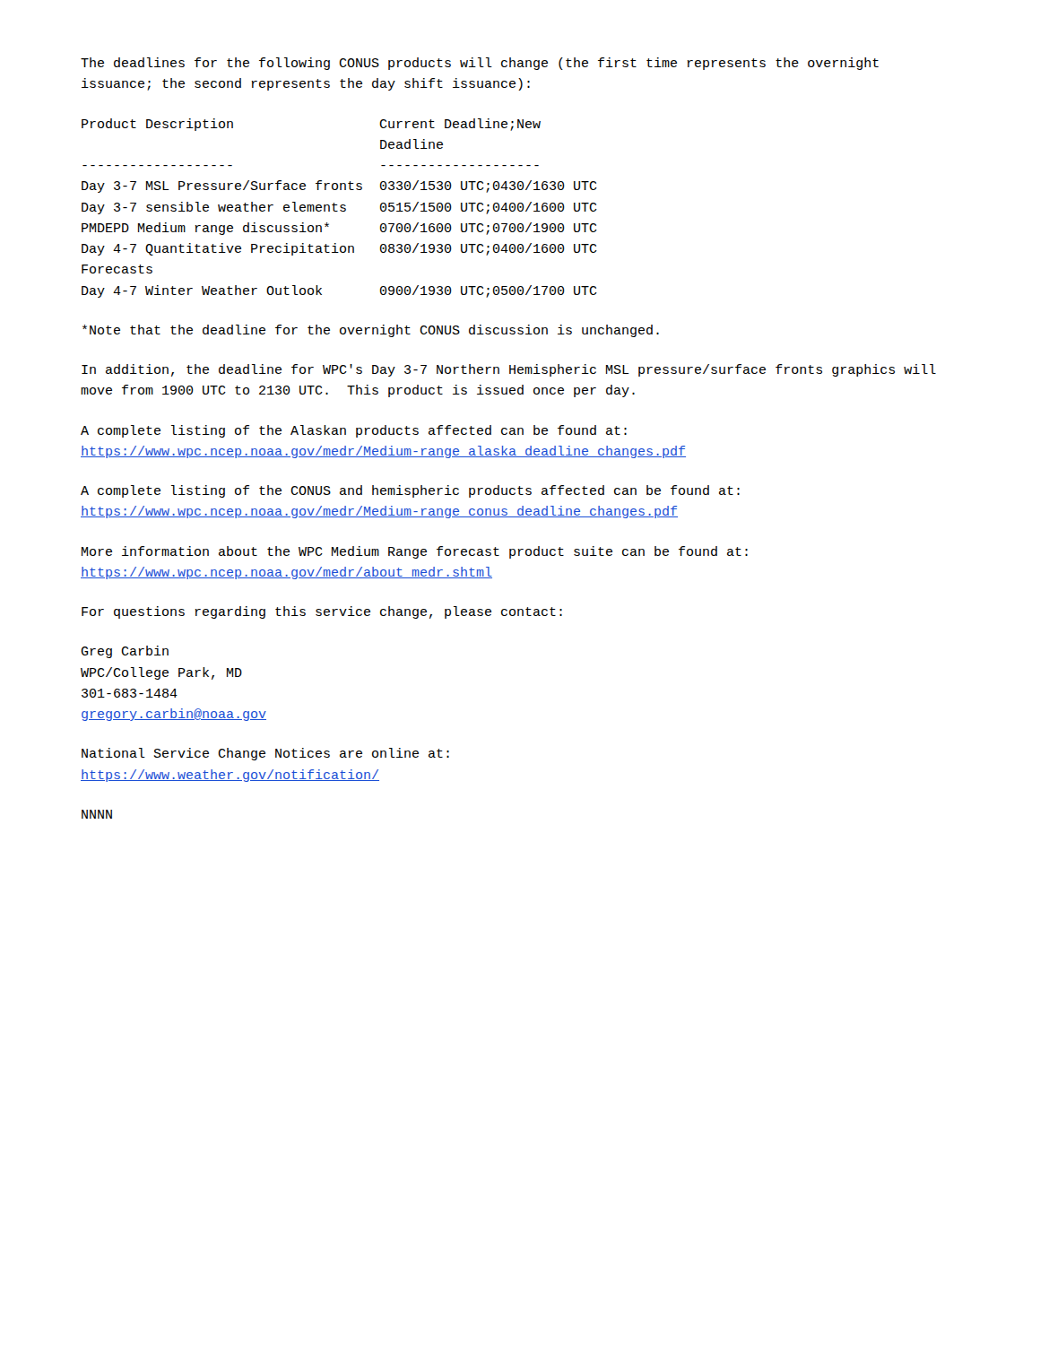The deadlines for the following CONUS products will change (the first time represents the overnight issuance; the second represents the day shift issuance):
Product Description Current Deadline;New Deadline ------------------- -------------------- Day 3-7 MSL Pressure/Surface fronts 0330/1530 UTC;0430/1630 UTC Day 3-7 sensible weather elements 0515/1500 UTC;0400/1600 UTC PMDEPD Medium range discussion* 0700/1600 UTC;0700/1900 UTC Day 4-7 Quantitative Precipitation 0830/1930 UTC;0400/1600 UTC Forecasts Day 4-7 Winter Weather Outlook 0900/1930 UTC;0500/1700 UTC
*Note that the deadline for the overnight CONUS discussion is unchanged.
In addition, the deadline for WPC's Day 3-7 Northern Hemispheric MSL pressure/surface fronts graphics will move from 1900 UTC to 2130 UTC. This product is issued once per day.
A complete listing of the Alaskan products affected can be found at: https://www.wpc.ncep.noaa.gov/medr/Medium-range_alaska_deadline_changes.pdf
A complete listing of the CONUS and hemispheric products affected can be found at: https://www.wpc.ncep.noaa.gov/medr/Medium-range_conus_deadline_changes.pdf
More information about the WPC Medium Range forecast product suite can be found at: https://www.wpc.ncep.noaa.gov/medr/about_medr.shtml
For questions regarding this service change, please contact:
Greg Carbin WPC/College Park, MD 301-683-1484 gregory.carbin@noaa.gov
National Service Change Notices are online at: https://www.weather.gov/notification/
NNNN